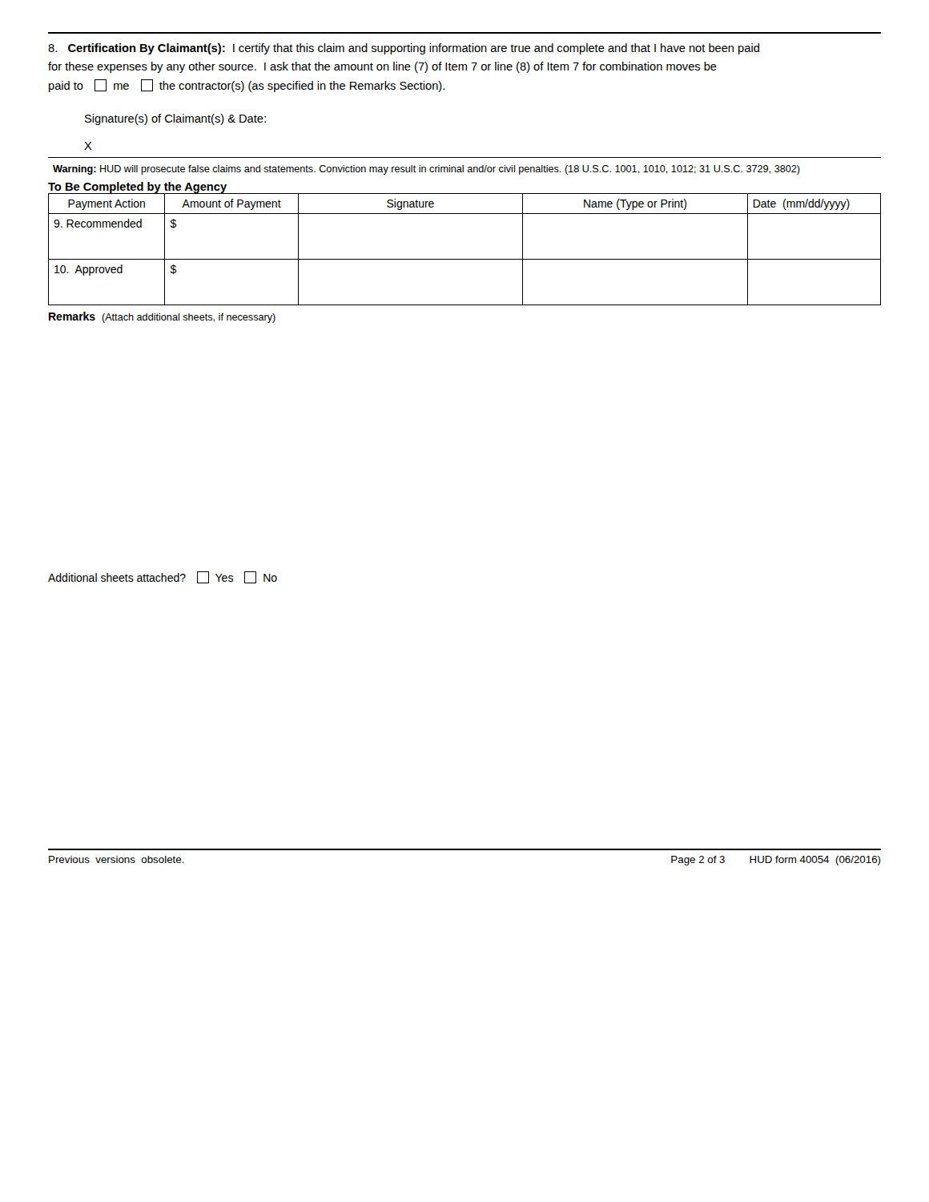8. Certification By Claimant(s): I certify that this claim and supporting information are true and complete and that I have not been paid
for these expenses by any other source. I ask that the amount on line (7) of Item 7 or line (8) of Item 7 for combination moves be
paid to me the contractor(s) (as specified in the Remarks Section).
Signature(s) of Claimant(s) & Date:
X
Warning: HUD will prosecute false claims and statements. Conviction may result in criminal and/or civil penalties. (18 U.S.C. 1001, 1010, 1012; 31 U.S.C. 3729, 3802)
To Be Completed by the Agency
| Payment Action | Amount of Payment | Signature | Name (Type or Print) | Date (mm/dd/yyyy) |
| --- | --- | --- | --- | --- |
| 9. Recommended | $ | | | |
| 10. Approved | $ | | | |
Remarks (Attach additional sheets, if necessary)
Additional sheets attached? Yes No
Previous versions obsolete.
Page 2 of 3HUD form 40054 (06/2016)